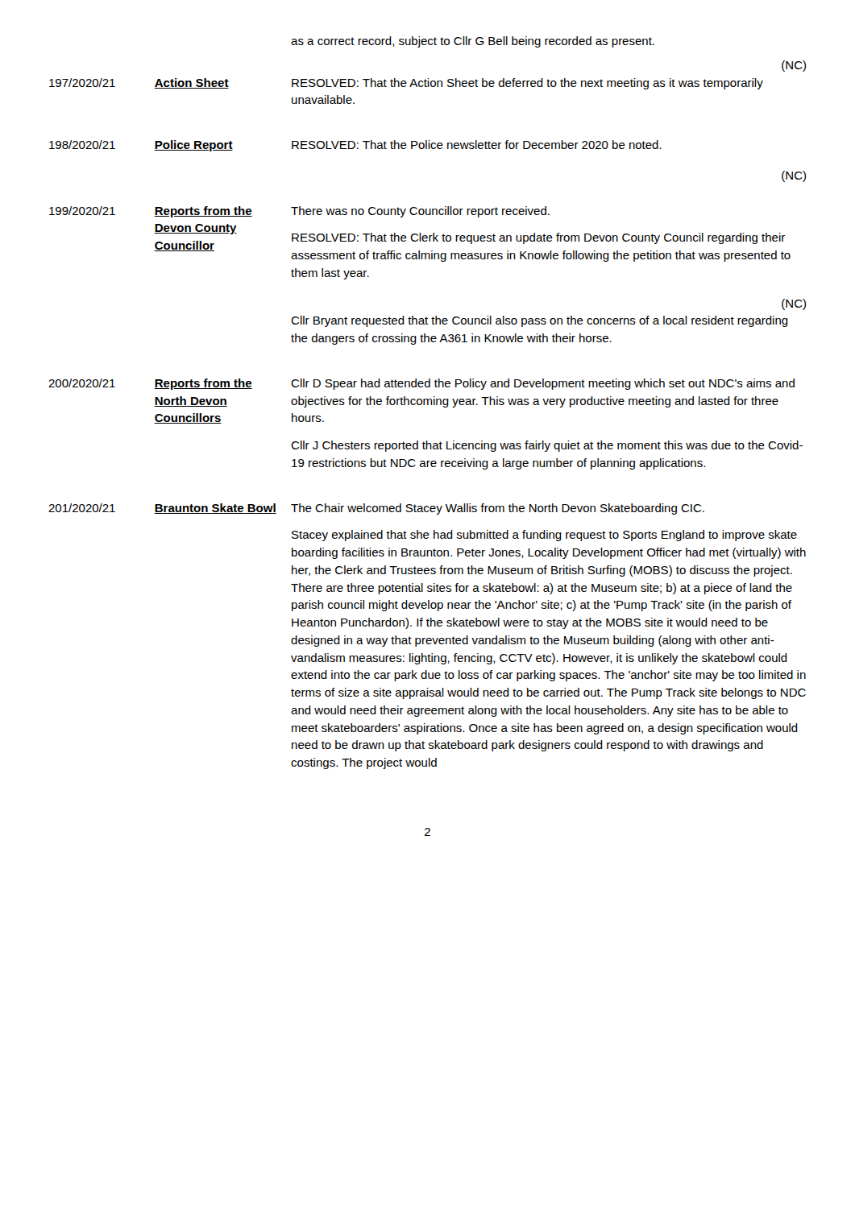as a correct record, subject to Cllr G Bell being recorded as present.
(NC)
| 197/2020/21 | Action Sheet | RESOLVED: That the Action Sheet be deferred to the next meeting as it was temporarily unavailable. |
| 198/2020/21 | Police Report | RESOLVED: That the Police newsletter for December 2020 be noted. (NC) |
| 199/2020/21 | Reports from the Devon County Councillor | There was no County Councillor report received. RESOLVED: That the Clerk to request an update from Devon County Council regarding their assessment of traffic calming measures in Knowle following the petition that was presented to them last year. (NC) Cllr Bryant requested that the Council also pass on the concerns of a local resident regarding the dangers of crossing the A361 in Knowle with their horse. |
| 200/2020/21 | Reports from the North Devon Councillors | Cllr D Spear had attended the Policy and Development meeting which set out NDC's aims and objectives for the forthcoming year. This was a very productive meeting and lasted for three hours. Cllr J Chesters reported that Licencing was fairly quiet at the moment this was due to the Covid-19 restrictions but NDC are receiving a large number of planning applications. |
| 201/2020/21 | Braunton Skate Bowl | The Chair welcomed Stacey Wallis from the North Devon Skateboarding CIC. Stacey explained that she had submitted a funding request to Sports England to improve skate boarding facilities in Braunton. Peter Jones, Locality Development Officer had met (virtually) with her, the Clerk and Trustees from the Museum of British Surfing (MOBS) to discuss the project. There are three potential sites for a skatebowl: a) at the Museum site; b) at a piece of land the parish council might develop near the 'Anchor' site; c) at the 'Pump Track' site (in the parish of Heanton Punchardon). If the skatebowl were to stay at the MOBS site it would need to be designed in a way that prevented vandalism to the Museum building (along with other anti-vandalism measures: lighting, fencing, CCTV etc). However, it is unlikely the skatebowl could extend into the car park due to loss of car parking spaces. The 'anchor' site may be too limited in terms of size a site appraisal would need to be carried out. The Pump Track site belongs to NDC and would need their agreement along with the local householders. Any site has to be able to meet skateboarders' aspirations. Once a site has been agreed on, a design specification would need to be drawn up that skateboard park designers could respond to with drawings and costings. The project would |
2